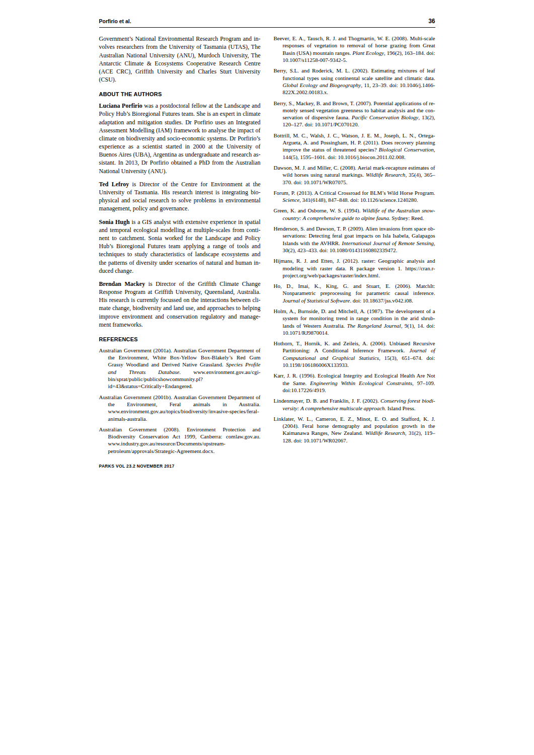Porfirio et al. 36
Government’s National Environmental Research Program and involves researchers from the University of Tasmania (UTAS), The Australian National University (ANU), Murdoch University, The Antarctic Climate & Ecosystems Cooperative Research Centre (ACE CRC), Griffith University and Charles Sturt University (CSU).
ABOUT THE AUTHORS
Luciana Porfirio was a postdoctoral fellow at the Landscape and Policy Hub’s Bioregional Futures team. She is an expert in climate adaptation and mitigation studies. Dr Porfirio uses an Integrated Assessment Modelling (IAM) framework to analyse the impact of climate on biodiversity and socio-economic systems. Dr Porfirio’s experience as a scientist started in 2000 at the University of Buenos Aires (UBA), Argentina as undergraduate and research assistant. In 2013, Dr Porfirio obtained a PhD from the Australian National University (ANU).
Ted Lefroy is Director of the Centre for Environment at the University of Tasmania. His research interest is integrating biophysical and social research to solve problems in environmental management, policy and governance.
Sonia Hugh is a GIS analyst with extensive experience in spatial and temporal ecological modelling at multiple-scales from continent to catchment. Sonia worked for the Landscape and Policy Hub’s Bioregional Futures team applying a range of tools and techniques to study characteristics of landscape ecosystems and the patterns of diversity under scenarios of natural and human induced change.
Brendan Mackey is Director of the Griffith Climate Change Response Program at Griffith University, Queensland, Australia. His research is currently focussed on the interactions between climate change, biodiversity and land use, and approaches to helping improve environment and conservation regulatory and management frameworks.
REFERENCES
Australian Government (2001a). Australian Government Department of the Environment, White Box-Yellow Box-Blakely’s Red Gum Grassy Woodland and Derived Native Grassland. Species Profile and Threats Database. www.environment.gov.au/cgi-bin/sprat/public/publicshowcommunity.pl?id=43&status=Critically+Endangered.
Australian Government (2001b). Australian Government Department of the Environment, Feral animals in Australia. www.environment.gov.au/topics/biodiversity/invasive-species/feral-animals-australia.
Australian Government (2008). Environment Protection and Biodiversity Conservation Act 1999, Canberra: comlaw.gov.au. www.industry.gov.au/resource/Documents/upstream-petroleum/approvals/Strategic-Agreement.docx.
Beever, E. A., Tausch, R. J. and Thogmartin, W. E. (2008). Multi-scale responses of vegetation to removal of horse grazing from Great Basin (USA) mountain ranges. Plant Ecology, 196(2), 163–184. doi: 10.1007/s11258-007-9342-5.
Berry, S.L. and Roderick, M. L. (2002). Estimating mixtures of leaf functional types using continental scale satellite and climatic data. Global Ecology and Biogeography, 11, 23–39. doi: 10.1046/j.1466-822X.2002.00183.x.
Berry, S., Mackey, B. and Brown, T. (2007). Potential applications of remotely sensed vegetation greenness to habitat analysis and the conservation of dispersive fauna. Pacific Conservation Biology, 13(2), 120–127. doi: 10.1071/PC070120.
Bottrill, M. C., Walsh, J. C., Watson, J. E. M., Joseph, L. N., Ortega-Argueta, A. and Possingham, H. P. (2011). Does recovery planning improve the status of threatened species? Biological Conservation, 144(5), 1595–1601. doi: 10.1016/j.biocon.2011.02.008.
Dawson, M. J. and Miller, C. (2008). Aerial mark-recapture estimates of wild horses using natural markings. Wildlife Research, 35(4), 365–370. doi: 10.1071/WR07075.
Forum, P. (2013). A Critical Crossroad for BLM’s Wild Horse Program. Science, 341(6148), 847–848. doi: 10.1126/science.1240280.
Green, K. and Osborne, W. S. (1994). Wildlife of the Australian snow-country: A comprehensive guide to alpine fauna. Sydney: Reed.
Henderson, S. and Dawson, T. P. (2009). Alien invasions from space observations: Detecting feral goat impacts on Isla Isabela, Galapagos Islands with the AVHRR. International Journal of Remote Sensing, 30(2), 423–433. doi: 10.1080/01431160802339472.
Hijmans, R. J. and Etten, J. (2012). raster: Geographic analysis and modeling with raster data. R package version 1. https://cran.r-project.org/web/packages/raster/index.html.
Ho, D., Imai, K., King, G. and Stuart, E. (2006). MatchIt: Nonparametric preprocessing for parametric causal inference. Journal of Statistical Software. doi: 10.18637/jss.v042.i08.
Holm, A., Burnside, D. and Mitchell, A. (1987). The development of a system for monitoring trend in range condition in the arid shrublands of Western Australia. The Rangeland Journal, 9(1), 14. doi: 10.1071/RJ9870014.
Hothorn, T., Hornik, K. and Zeileis, A. (2006). Unbiased Recursive Partitioning: A Conditional Inference Framework. Journal of Computational and Graphical Statistics, 15(3), 651–674. doi: 10.1198/106186006X133933.
Karr, J. R. (1996). Ecological Integrity and Ecological Health Are Not the Same. Engineering Within Ecological Constraints, 97–109. doi:10.17226/4919.
Lindenmayer, D. B. and Franklin, J. F. (2002). Conserving forest biodiversity: A comprehensive multiscale approach. Island Press.
Linklater, W. L., Cameron, E. Z., Minot, E. O. and Stafford, K. J. (2004). Feral horse demography and population growth in the Kaimanawa Ranges, New Zealand. Wildlife Research, 31(2), 119–128. doi: 10.1071/WR02067.
PARKS VOL 23.2 NOVEMBER 2017